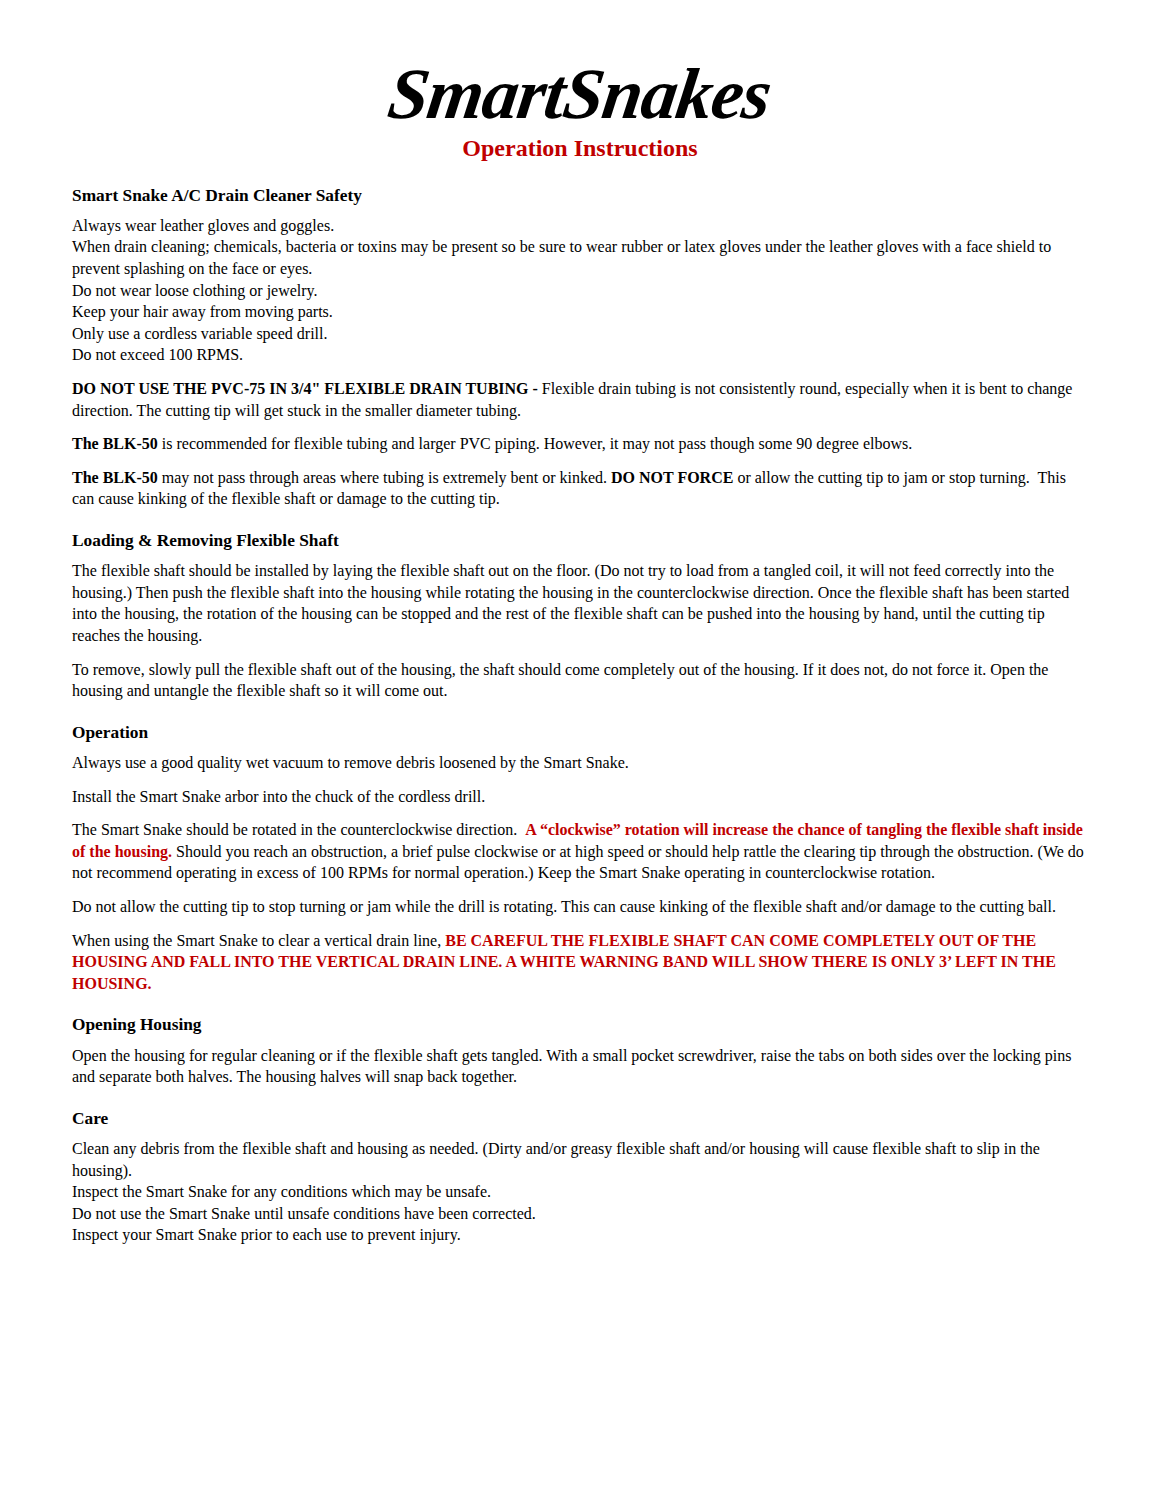SmartSnakes
Operation Instructions
Smart Snake A/C Drain Cleaner Safety
Always wear leather gloves and goggles.
When drain cleaning; chemicals, bacteria or toxins may be present so be sure to wear rubber or latex gloves under the leather gloves with a face shield to prevent splashing on the face or eyes.
Do not wear loose clothing or jewelry.
Keep your hair away from moving parts.
Only use a cordless variable speed drill.
Do not exceed 100 RPMS.
DO NOT USE THE PVC-75 IN 3/4" FLEXIBLE DRAIN TUBING - Flexible drain tubing is not consistently round, especially when it is bent to change direction. The cutting tip will get stuck in the smaller diameter tubing.
The BLK-50 is recommended for flexible tubing and larger PVC piping. However, it may not pass though some 90 degree elbows.
The BLK-50 may not pass through areas where tubing is extremely bent or kinked. DO NOT FORCE or allow the cutting tip to jam or stop turning. This can cause kinking of the flexible shaft or damage to the cutting tip.
Loading & Removing Flexible Shaft
The flexible shaft should be installed by laying the flexible shaft out on the floor. (Do not try to load from a tangled coil, it will not feed correctly into the housing.) Then push the flexible shaft into the housing while rotating the housing in the counterclockwise direction. Once the flexible shaft has been started into the housing, the rotation of the housing can be stopped and the rest of the flexible shaft can be pushed into the housing by hand, until the cutting tip reaches the housing.
To remove, slowly pull the flexible shaft out of the housing, the shaft should come completely out of the housing. If it does not, do not force it. Open the housing and untangle the flexible shaft so it will come out.
Operation
Always use a good quality wet vacuum to remove debris loosened by the Smart Snake.
Install the Smart Snake arbor into the chuck of the cordless drill.
The Smart Snake should be rotated in the counterclockwise direction. A “clockwise” rotation will increase the chance of tangling the flexible shaft inside of the housing. Should you reach an obstruction, a brief pulse clockwise or at high speed or should help rattle the clearing tip through the obstruction. (We do not recommend operating in excess of 100 RPMs for normal operation.) Keep the Smart Snake operating in counterclockwise rotation.
Do not allow the cutting tip to stop turning or jam while the drill is rotating. This can cause kinking of the flexible shaft and/or damage to the cutting ball.
When using the Smart Snake to clear a vertical drain line, BE CAREFUL THE FLEXIBLE SHAFT CAN COME COMPLETELY OUT OF THE HOUSING AND FALL INTO THE VERTICAL DRAIN LINE. A WHITE WARNING BAND WILL SHOW THERE IS ONLY 3’ LEFT IN THE HOUSING.
Opening Housing
Open the housing for regular cleaning or if the flexible shaft gets tangled. With a small pocket screwdriver, raise the tabs on both sides over the locking pins and separate both halves. The housing halves will snap back together.
Care
Clean any debris from the flexible shaft and housing as needed. (Dirty and/or greasy flexible shaft and/or housing will cause flexible shaft to slip in the housing).
Inspect the Smart Snake for any conditions which may be unsafe.
Do not use the Smart Snake until unsafe conditions have been corrected.
Inspect your Smart Snake prior to each use to prevent injury.